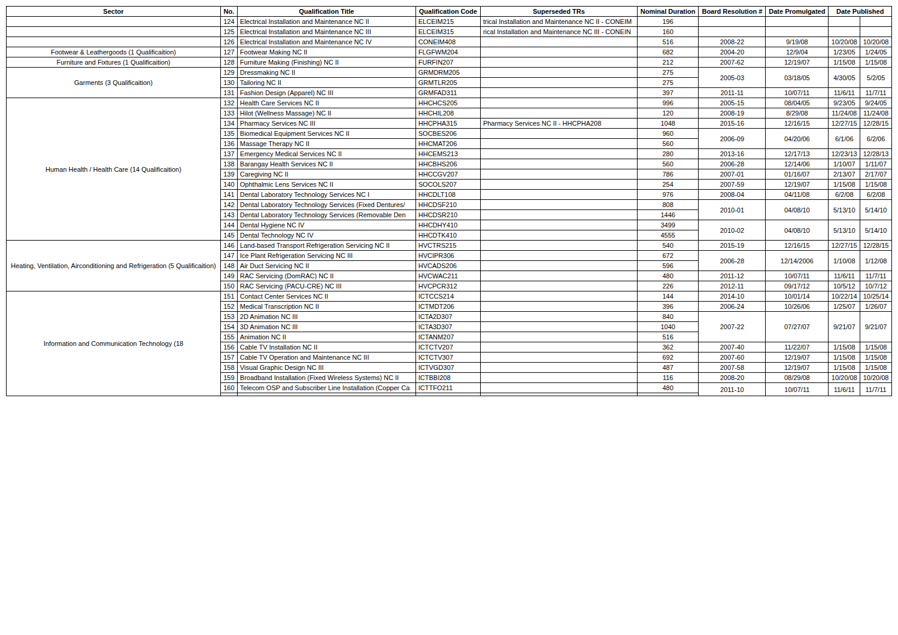| Sector | No. | Qualification Title | Qualification Code | Superseded TRs | Nominal Duration | Board Resolution # | Date Promulgated | Date Published |
| --- | --- | --- | --- | --- | --- | --- | --- | --- |
| | 124 | Electrical Installation and Maintenance NC II | ELCEIM215 | trical Installation and Maintenance NC II - CONEIM | 196 | | | | |
| | 125 | Electrical Installation and Maintenance NC III | ELCEIM315 | rical Installation and Maintenance NC III - CONEIN | 160 | | | | |
| | 126 | Electrical Installation and Maintenance NC IV | CONEIM408 | | 516 | 2008-22 | 9/19/08 | 10/20/08 | 10/20/08 |
| Footwear & Leathergoods (1 Qualificaition) | 127 | Footwear Making NC II | FLGFWM204 | | 682 | 2004-20 | 12/9/04 | 1/23/05 | 1/24/05 |
| Furniture and Fixtures (1 Qualificaition) | 128 | Furniture Making (Finishing) NC II | FURFIN207 | | 212 | 2007-62 | 12/19/07 | 1/15/08 | 1/15/08 |
| Garments (3 Qualificaition) | 129 | Dressmaking NC II | GRMDRM205 | | 275 | 2005-03 | 03/18/05 | 4/30/05 | 5/2/05 |
| 130 | Tailoring NC II | GRMTLR205 | | 275 |
| 131 | Fashion Design (Apparel) NC III | GRMFAD311 | | 397 | 2011-11 | 10/07/11 | 11/6/11 | 11/7/11 |
| Human Health / Health Care (14 Qualificaition) | 132 | Health Care Services NC II | HHCHCS205 | | 996 | 2005-15 | 08/04/05 | 9/23/05 | 9/24/05 |
| 133 | Hilot (Wellness Massage) NC II | HHCHIL208 | | 120 | 2008-19 | 8/29/08 | 11/24/08 | 11/24/08 |
| 134 | Pharmacy Services NC III | HHCPHA315 | Pharmacy Services NC II - HHCPHA208 | 1048 | 2015-16 | 12/16/15 | 12/27/15 | 12/28/15 |
| 135 | Biomedical Equipment Services NC II | SOCBES206 | | 960 | 2006-09 | 04/20/06 | 6/1/06 | 6/2/06 |
| 136 | Massage Therapy NC II | HHCMAT206 | | 560 |
| 137 | Emergency Medical Services NC II | HHCEMS213 | | 280 | 2013-16 | 12/17/13 | 12/23/13 | 12/28/13 |
| 138 | Barangay Health Services NC II | HHCBHS206 | | 560 | 2006-28 | 12/14/06 | 1/10/07 | 1/11/07 |
| 139 | Caregiving NC II | HHCCGV207 | | 786 | 2007-01 | 01/16/07 | 2/13/07 | 2/17/07 |
| 140 | Ophthalmic Lens Services NC II | SOCOLS207 | | 254 | 2007-59 | 12/19/07 | 1/15/08 | 1/15/08 |
| 141 | Dental Laboratory Technology Services NC I | HHCDLT108 | | 976 | 2008-04 | 04/11/08 | 6/2/08 | 6/2/08 |
| 142 | Dental Laboratory Technology Services (Fixed Dentures/ | HHCDSF210 | | 808 | 2010-01 | 04/08/10 | 5/13/10 | 5/14/10 |
| 143 | Dental Laboratory Technology Services (Removable Den | HHCDSR210 | | 1446 |
| 144 | Dental Hygiene NC IV | HHCDHY410 | | 3499 | 2010-02 | 04/08/10 | 5/13/10 | 5/14/10 |
| 145 | Dental Technology NC IV | HHCDTK410 | | 4555 |
| Heating, Ventilation, Airconditioning and Refrigeration (5 Qualificaition) | 146 | Land-based Transport Refrigeration Servicing NC II | HVCTRS215 | | 540 | 2015-19 | 12/16/15 | 12/27/15 | 12/28/15 |
| 147 | Ice Plant Refrigeration Servicing NC III | HVCIPR306 | | 672 | 2006-28 | 12/14/2006 | 1/10/08 | 1/12/08 |
| 148 | Air Duct Servicing NC II | HVCADS206 | | 596 |
| 149 | RAC Servicing (DomRAC) NC II | HVCWAC211 | | 480 | 2011-12 | 10/07/11 | 11/6/11 | 11/7/11 |
| 150 | RAC Servicing (PACU-CRE) NC III | HVCPCR312 | | 226 | 2012-11 | 09/17/12 | 10/5/12 | 10/7/12 |
| Information and Communication Technology (18 | 151 | Contact Center Services NC II | ICTCCS214 | | 144 | 2014-10 | 10/01/14 | 10/22/14 | 10/25/14 |
| 152 | Medical Transcription NC II | ICTMDT206 | | 396 | 2006-24 | 10/26/06 | 1/25/07 | 1/26/07 |
| 153 | 2D Animation NC III | ICTA2D307 | | 840 | 2007-22 | 07/27/07 | 9/21/07 | 9/21/07 |
| 154 | 3D Animation NC III | ICTA3D307 | | 1040 |
| 155 | Animation NC II | ICTANM207 | | 516 |
| 156 | Cable TV Installation NC II | ICTCTV207 | | 362 | 2007-40 | 11/22/07 | 1/15/08 | 1/15/08 |
| 157 | Cable TV Operation and Maintenance NC III | ICTCTV307 | | 692 | 2007-60 | 12/19/07 | 1/15/08 | 1/15/08 |
| 158 | Visual Graphic Design NC III | ICTVGD307 | | 487 | 2007-58 | 12/19/07 | 1/15/08 | 1/15/08 |
| 159 | Broadband Installation (Fixed Wireless Systems) NC II | ICTBBI208 | | 116 | 2008-20 | 08/29/08 | 10/20/08 | 10/20/08 |
| 160 | Telecom OSP and Subscriber Line Installation (Copper Ca | ICTTFO211 | | 480 | 2011-10 | 10/07/11 | 11/6/11 | 11/7/11 |